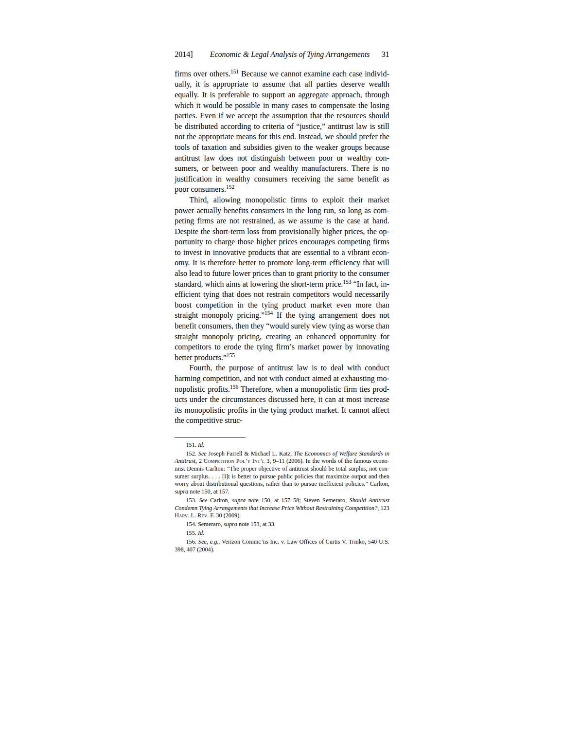2014] Economic & Legal Analysis of Tying Arrangements 31
firms over others.151 Because we cannot examine each case individually, it is appropriate to assume that all parties deserve wealth equally. It is preferable to support an aggregate approach, through which it would be possible in many cases to compensate the losing parties. Even if we accept the assumption that the resources should be distributed according to criteria of “justice,” antitrust law is still not the appropriate means for this end. Instead, we should prefer the tools of taxation and subsidies given to the weaker groups because antitrust law does not distinguish between poor or wealthy consumers, or between poor and wealthy manufacturers. There is no justification in wealthy consumers receiving the same benefit as poor consumers.152
Third, allowing monopolistic firms to exploit their market power actually benefits consumers in the long run, so long as competing firms are not restrained, as we assume is the case at hand. Despite the short-term loss from provisionally higher prices, the opportunity to charge those higher prices encourages competing firms to invest in innovative products that are essential to a vibrant economy. It is therefore better to promote long-term efficiency that will also lead to future lower prices than to grant priority to the consumer standard, which aims at lowering the short-term price.153 “In fact, inefficient tying that does not restrain competitors would necessarily boost competition in the tying product market even more than straight monopoly pricing.”154 If the tying arrangement does not benefit consumers, then they “would surely view tying as worse than straight monopoly pricing, creating an enhanced opportunity for competitors to erode the tying firm’s market power by innovating better products.”155
Fourth, the purpose of antitrust law is to deal with conduct harming competition, and not with conduct aimed at exhausting monopolistic profits.156 Therefore, when a monopolistic firm ties products under the circumstances discussed here, it can at most increase its monopolistic profits in the tying product market. It cannot affect the competitive struc-
151. Id.
152. See Joseph Farrell & Michael L. Katz, The Economics of Welfare Standards in Antitrust, 2 Competition Pol’y Int’l 3, 9–11 (2006). In the words of the famous economist Dennis Carlton: “The proper objective of antitrust should be total surplus, not consumer surplus. . . . [I]t is better to pursue public policies that maximize output and then worry about distributional questions, rather than to pursue inefficient policies.” Carlton, supra note 150, at 157.
153. See Carlton, supra note 150, at 157–58; Steven Semeraro, Should Antitrust Condemn Tying Arrangements that Increase Price Without Restraining Competition?, 123 Harv. L. Rev. F. 30 (2009).
154. Semeraro, supra note 153, at 33.
155. Id.
156. See, e.g., Verizon Commc’ns Inc. v. Law Offices of Curtis V. Trinko, 540 U.S. 398, 407 (2004).